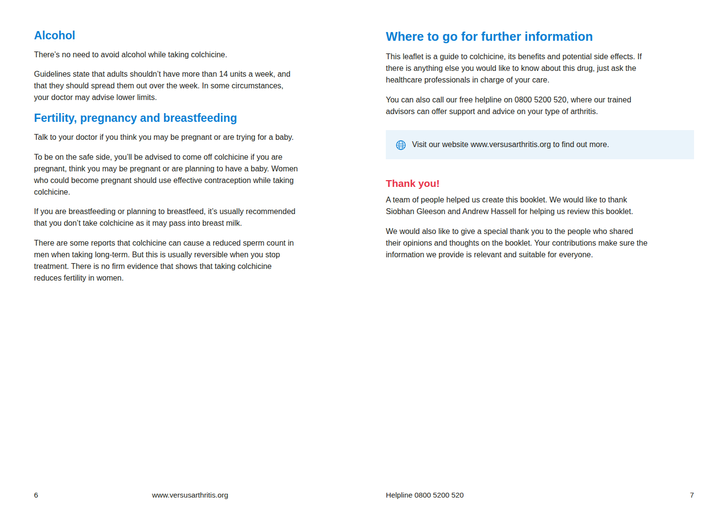Alcohol
There’s no need to avoid alcohol while taking colchicine.
Guidelines state that adults shouldn’t have more than 14 units a week, and that they should spread them out over the week. In some circumstances, your doctor may advise lower limits.
Fertility, pregnancy and breastfeeding
Talk to your doctor if you think you may be pregnant or are trying for a baby.
To be on the safe side, you’ll be advised to come off colchicine if you are pregnant, think you may be pregnant or are planning to have a baby. Women who could become pregnant should use effective contraception while taking colchicine.
If you are breastfeeding or planning to breastfeed, it’s usually recommended that you don’t take colchicine as it may pass into breast milk.
There are some reports that colchicine can cause a reduced sperm count in men when taking long-term. But this is usually reversible when you stop treatment. There is no firm evidence that shows that taking colchicine reduces fertility in women.
Where to go for further information
This leaflet is a guide to colchicine, its benefits and potential side effects. If there is anything else you would like to know about this drug, just ask the healthcare professionals in charge of your care.
You can also call our free helpline on 0800 5200 520, where our trained advisors can offer support and advice on your type of arthritis.
Visit our website www.versusarthritis.org to find out more.
Thank you!
A team of people helped us create this booklet. We would like to thank Siobhan Gleeson and Andrew Hassell for helping us review this booklet.
We would also like to give a special thank you to the people who shared their opinions and thoughts on the booklet. Your contributions make sure the information we provide is relevant and suitable for everyone.
6 www.versusarthritis.org Helpline 0800 5200 520 7